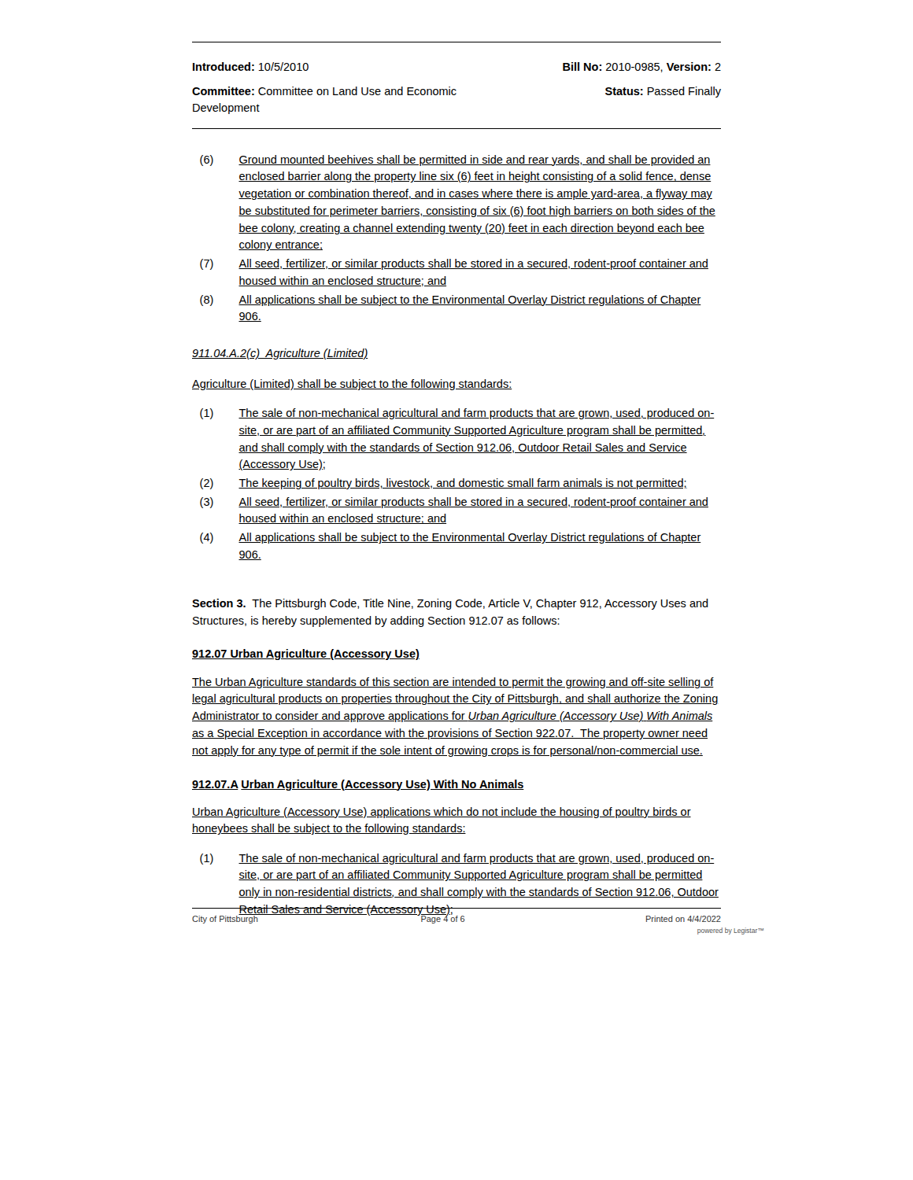| Introduced: 10/5/2010 | Bill No: 2010-0985, Version: 2 |
| Committee: Committee on Land Use and Economic Development | Status: Passed Finally |
(6) Ground mounted beehives shall be permitted in side and rear yards, and shall be provided an enclosed barrier along the property line six (6) feet in height consisting of a solid fence, dense vegetation or combination thereof, and in cases where there is ample yard-area, a flyway may be substituted for perimeter barriers, consisting of six (6) foot high barriers on both sides of the bee colony, creating a channel extending twenty (20) feet in each direction beyond each bee colony entrance;
(7) All seed, fertilizer, or similar products shall be stored in a secured, rodent-proof container and housed within an enclosed structure; and
(8) All applications shall be subject to the Environmental Overlay District regulations of Chapter 906.
911.04.A.2(c) Agriculture (Limited)
Agriculture (Limited) shall be subject to the following standards:
(1) The sale of non-mechanical agricultural and farm products that are grown, used, produced on-site, or are part of an affiliated Community Supported Agriculture program shall be permitted, and shall comply with the standards of Section 912.06, Outdoor Retail Sales and Service (Accessory Use);
(2) The keeping of poultry birds, livestock, and domestic small farm animals is not permitted;
(3) All seed, fertilizer, or similar products shall be stored in a secured, rodent-proof container and housed within an enclosed structure; and
(4) All applications shall be subject to the Environmental Overlay District regulations of Chapter 906.
Section 3. The Pittsburgh Code, Title Nine, Zoning Code, Article V, Chapter 912, Accessory Uses and Structures, is hereby supplemented by adding Section 912.07 as follows:
912.07 Urban Agriculture (Accessory Use)
The Urban Agriculture standards of this section are intended to permit the growing and off-site selling of legal agricultural products on properties throughout the City of Pittsburgh, and shall authorize the Zoning Administrator to consider and approve applications for Urban Agriculture (Accessory Use) With Animals as a Special Exception in accordance with the provisions of Section 922.07. The property owner need not apply for any type of permit if the sole intent of growing crops is for personal/non-commercial use.
912.07.A Urban Agriculture (Accessory Use) With No Animals
Urban Agriculture (Accessory Use) applications which do not include the housing of poultry birds or honeybees shall be subject to the following standards:
(1) The sale of non-mechanical agricultural and farm products that are grown, used, produced on-site, or are part of an affiliated Community Supported Agriculture program shall be permitted only in non-residential districts, and shall comply with the standards of Section 912.06, Outdoor Retail Sales and Service (Accessory Use);
| City of Pittsburgh | Page 4 of 6 | Printed on 4/4/2022 |
powered by Legistar™